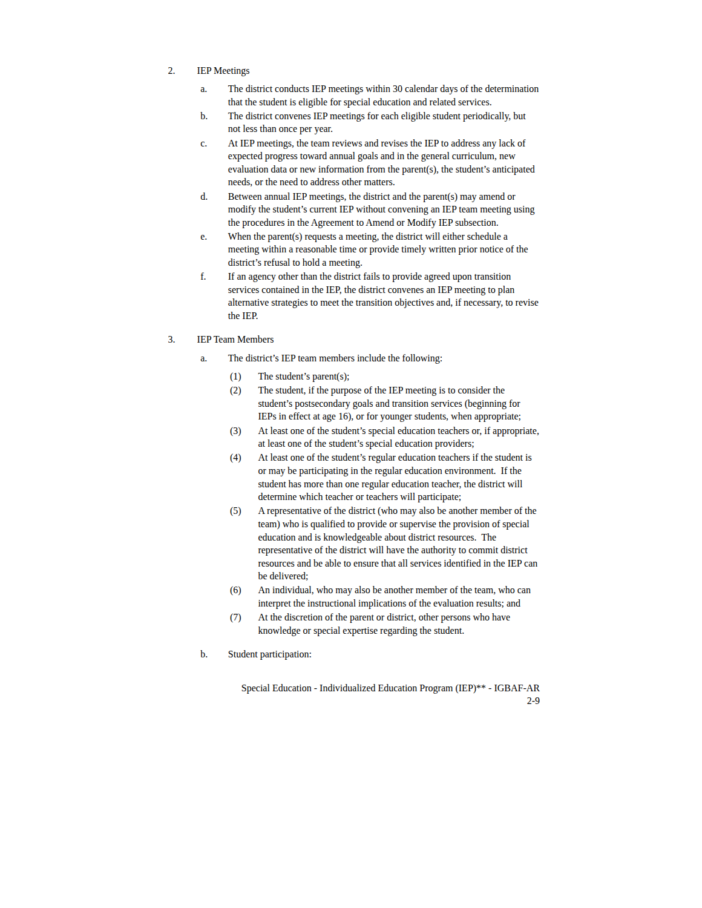2. IEP Meetings
a. The district conducts IEP meetings within 30 calendar days of the determination that the student is eligible for special education and related services.
b. The district convenes IEP meetings for each eligible student periodically, but not less than once per year.
c. At IEP meetings, the team reviews and revises the IEP to address any lack of expected progress toward annual goals and in the general curriculum, new evaluation data or new information from the parent(s), the student’s anticipated needs, or the need to address other matters.
d. Between annual IEP meetings, the district and the parent(s) may amend or modify the student’s current IEP without convening an IEP team meeting using the procedures in the Agreement to Amend or Modify IEP subsection.
e. When the parent(s) requests a meeting, the district will either schedule a meeting within a reasonable time or provide timely written prior notice of the district’s refusal to hold a meeting.
f. If an agency other than the district fails to provide agreed upon transition services contained in the IEP, the district convenes an IEP meeting to plan alternative strategies to meet the transition objectives and, if necessary, to revise the IEP.
3. IEP Team Members
a. The district’s IEP team members include the following:
(1) The student’s parent(s);
(2) The student, if the purpose of the IEP meeting is to consider the student’s postsecondary goals and transition services (beginning for IEPs in effect at age 16), or for younger students, when appropriate;
(3) At least one of the student’s special education teachers or, if appropriate, at least one of the student’s special education providers;
(4) At least one of the student’s regular education teachers if the student is or may be participating in the regular education environment. If the student has more than one regular education teacher, the district will determine which teacher or teachers will participate;
(5) A representative of the district (who may also be another member of the team) who is qualified to provide or supervise the provision of special education and is knowledgeable about district resources. The representative of the district will have the authority to commit district resources and be able to ensure that all services identified in the IEP can be delivered;
(6) An individual, who may also be another member of the team, who can interpret the instructional implications of the evaluation results; and
(7) At the discretion of the parent or district, other persons who have knowledge or special expertise regarding the student.
b. Student participation:
Special Education - Individualized Education Program (IEP)** - IGBAF-AR 2-9